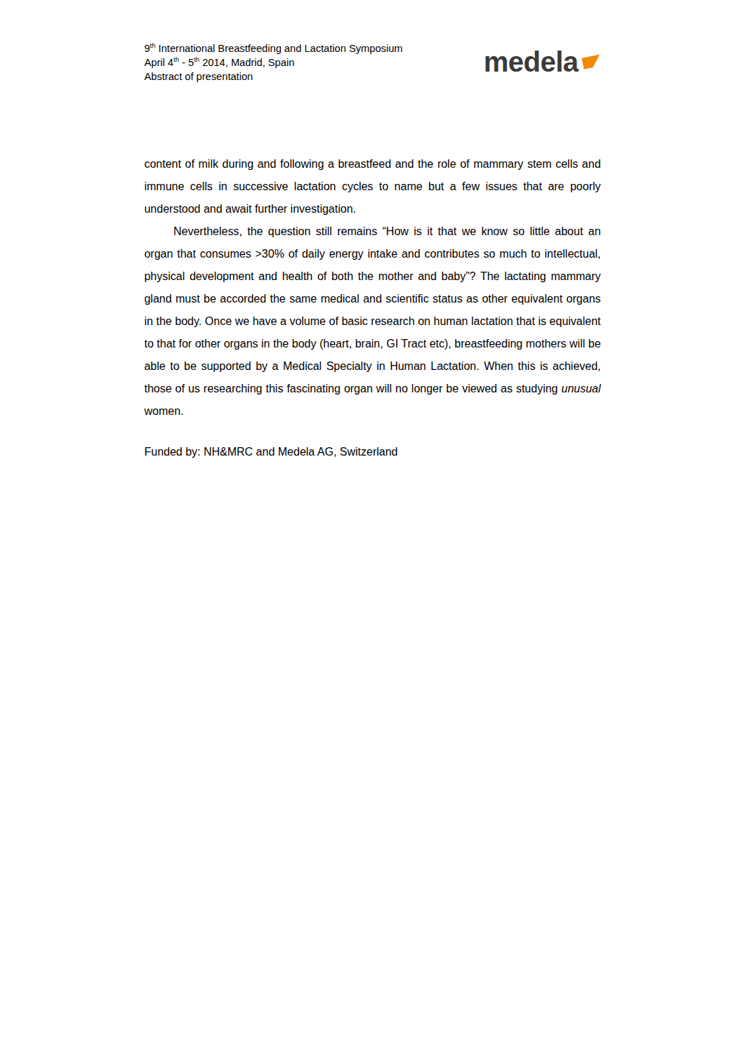9th International Breastfeeding and Lactation Symposium
April 4th - 5th 2014, Madrid, Spain
Abstract of presentation
medela
content of milk during and following a breastfeed and the role of mammary stem cells and immune cells in successive lactation cycles to name but a few issues that are poorly understood and await further investigation.
Nevertheless, the question still remains “How is it that we know so little about an organ that consumes >30% of daily energy intake and contributes so much to intellectual, physical development and health of both the mother and baby”? The lactating mammary gland must be accorded the same medical and scientific status as other equivalent organs in the body. Once we have a volume of basic research on human lactation that is equivalent to that for other organs in the body (heart, brain, GI Tract etc), breastfeeding mothers will be able to be supported by a Medical Specialty in Human Lactation. When this is achieved, those of us researching this fascinating organ will no longer be viewed as studying unusual women.
Funded by: NH&MRC and Medela AG, Switzerland